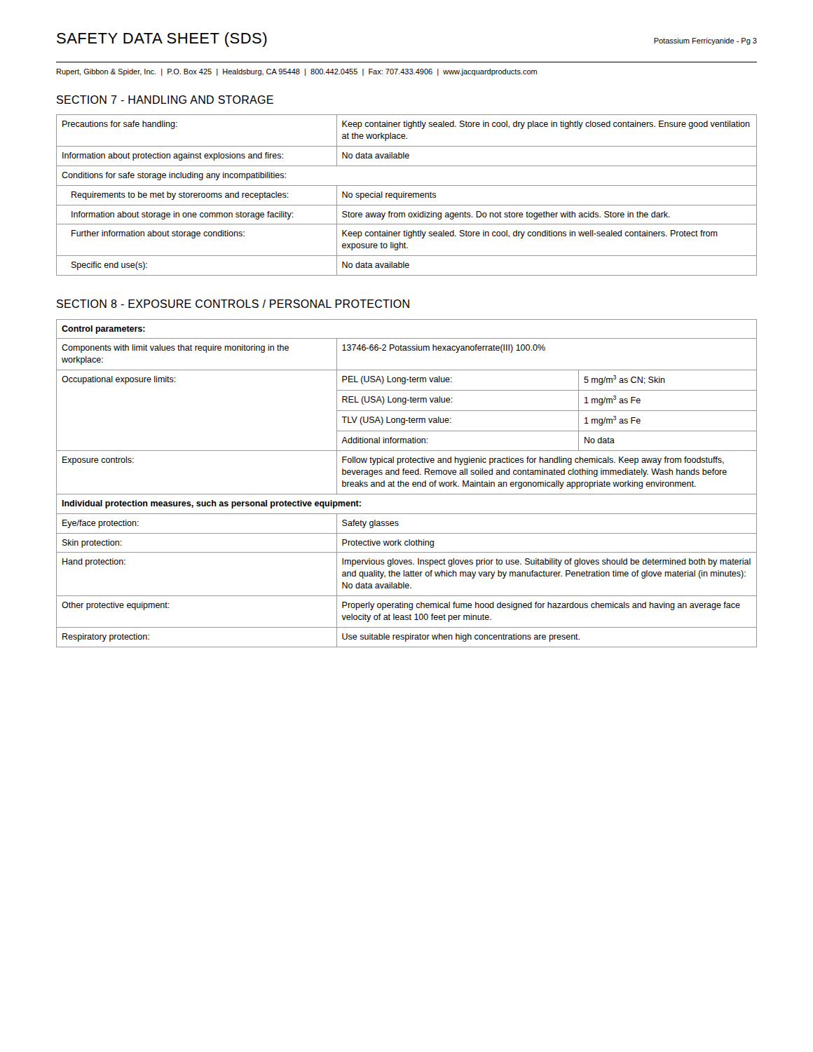SAFETY DATA SHEET (SDS)
Potassium Ferricyanide - Pg 3
Rupert, Gibbon & Spider, Inc. | P.O. Box 425 | Healdsburg, CA 95448 | 800.442.0455 | Fax: 707.433.4906 | www.jacquardproducts.com
SECTION 7 - HANDLING AND STORAGE
| Precautions for safe handling: | Keep container tightly sealed. Store in cool, dry place in tightly closed containers. Ensure good ventilation at the workplace. |
| Information about protection against explosions and fires: | No data available |
| Conditions for safe storage including any incompatibilities: |
| Requirements to be met by storerooms and receptacles: | No special requirements |
| Information about storage in one common storage facility: | Store away from oxidizing agents. Do not store together with acids. Store in the dark. |
| Further information about storage conditions: | Keep container tightly sealed. Store in cool, dry conditions in well-sealed containers. Protect from exposure to light. |
| Specific end use(s): | No data available |
SECTION 8 - EXPOSURE CONTROLS / PERSONAL PROTECTION
| Control parameters: |
| --- |
| Components with limit values that require monitoring in the workplace: | 13746-66-2 Potassium hexacyanoferrate(III) 100.0% |
| Occupational exposure limits: | PEL (USA) Long-term value: | 5 mg/m 3 as CN; Skin |
| REL (USA) Long-term value: | 1 mg/m 3 as Fe |
| TLV (USA) Long-term value: | 1 mg/m 3 as Fe |
| Additional information: | No data |
| Exposure controls: | Follow typical protective and hygienic practices for handling chemicals. Keep away from foodstuffs, beverages and feed. Remove all soiled and contaminated clothing immediately. Wash hands before breaks and at the end of work. Maintain an ergonomically appropriate working environment. |
| Individual protection measures, such as personal protective equipment: |
| Eye/face protection: | Safety glasses |
| Skin protection: | Protective work clothing |
| Hand protection: | Impervious gloves. Inspect gloves prior to use. Suitability of gloves should be determined both by material and quality, the latter of which may vary by manufacturer. Penetration time of glove material (in minutes): No data available. |
| Other protective equipment: | Properly operating chemical fume hood designed for hazardous chemicals and having an average face velocity of at least 100 feet per minute. |
| Respiratory protection: | Use suitable respirator when high concentrations are present. |